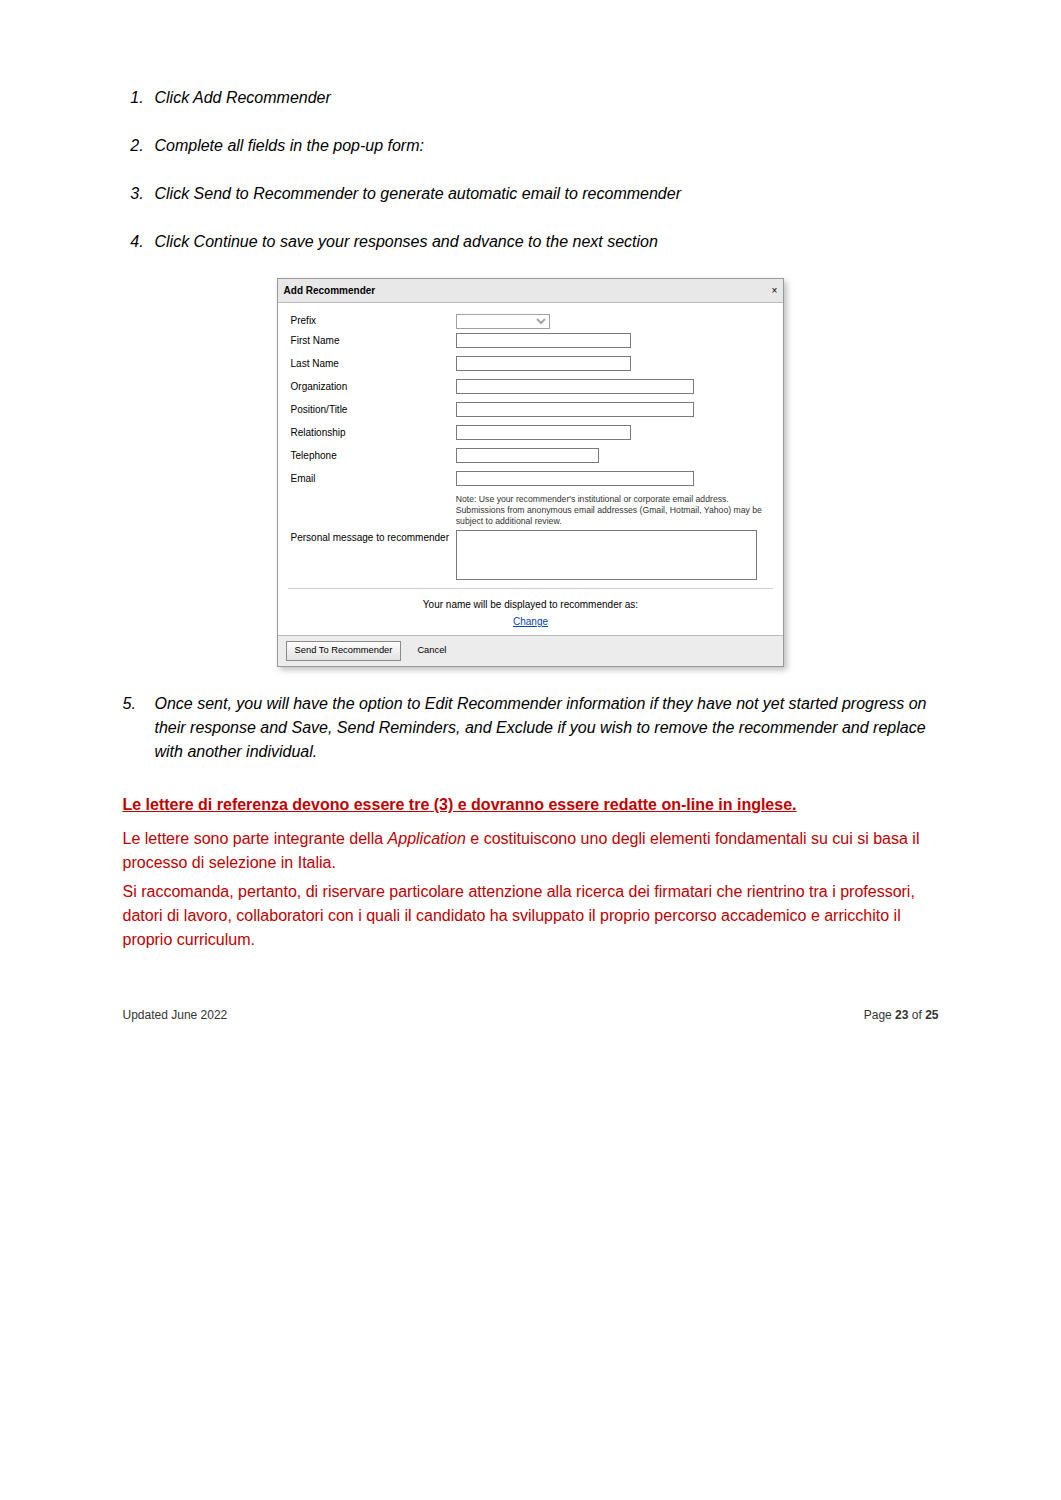Click Add Recommender
Complete all fields in the pop-up form:
Click Send to Recommender to generate automatic email to recommender
Click Continue to save your responses and advance to the next section
Add Recommender ×
| Prefix | |
| First Name | |
| Last Name | |
| Organization | |
| Position/Title | |
| Relationship | |
| Telephone | |
| Email | |
| | Note: Use your recommender's institutional or corporate email address. Submissions from anonymous email addresses (Gmail, Hotmail, Yahoo) may be subject to additional review. |
| Personal message to recommender | |
Your name will be displayed to recommender as: Change
Send To Recommender Cancel
Once sent, you will have the option to Edit Recommender information if they have not yet started progress on their response and Save, Send Reminders, and Exclude if you wish to remove the recommender and replace with another individual.
Le lettere di referenza devono essere tre (3) e dovranno essere redatte on-line in inglese.
Le lettere sono parte integrante della Application e costituiscono uno degli elementi fondamentali su cui si basa il processo di selezione in Italia.
Si raccomanda, pertanto, di riservare particolare attenzione alla ricerca dei firmatari che rientrino tra i professori, datori di lavoro, collaboratori con i quali il candidato ha sviluppato il proprio percorso accademico e arricchito il proprio curriculum.
Updated June 2022 Page 23 of 25